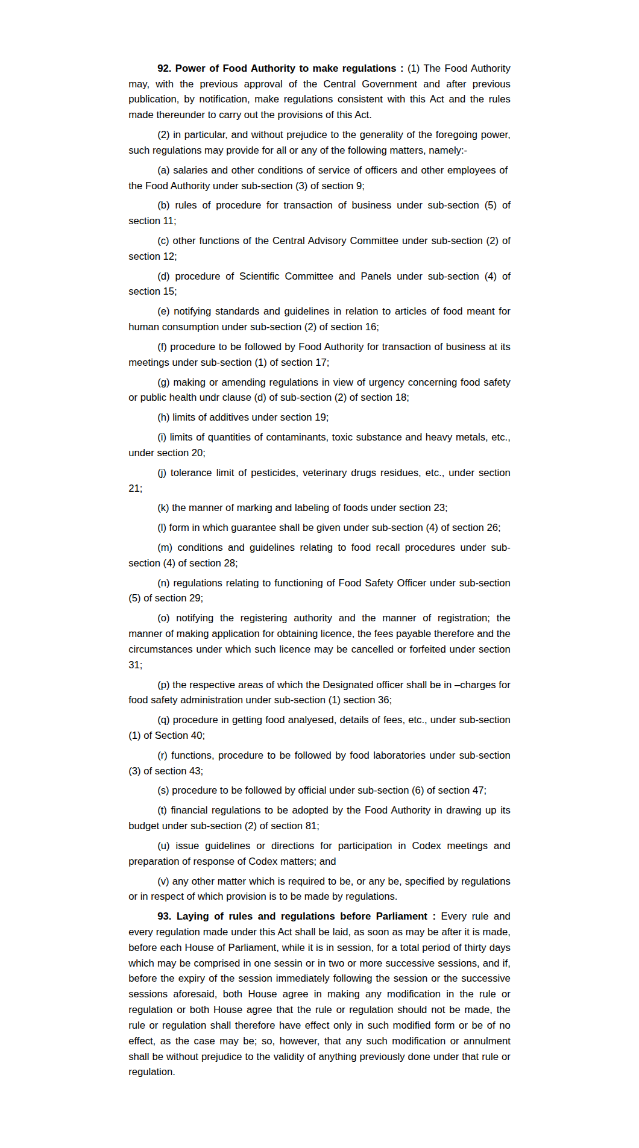92. Power of Food Authority to make regulations : (1) The Food Authority may, with the previous approval of the Central Government and after previous publication, by notification, make regulations consistent with this Act and the rules made thereunder to carry out the provisions of this Act.
(2) in particular, and without prejudice to the generality of the foregoing power, such regulations may provide for all or any of the following matters, namely:-
(a) salaries and other conditions of service of officers and other employees of the Food Authority under sub-section (3) of section 9;
(b) rules of procedure for transaction of business under sub-section (5) of section 11;
(c) other functions of the Central Advisory Committee under sub-section (2) of section 12;
(d) procedure of Scientific Committee and Panels under sub-section (4) of section 15;
(e) notifying standards and guidelines in relation to articles of food meant for human consumption under sub-section (2) of section 16;
(f) procedure to be followed by Food Authority for transaction of business at its meetings under sub-section (1) of section 17;
(g) making or amending regulations in view of urgency concerning food safety or public health undr clause (d) of sub-section (2) of section 18;
(h) limits of additives under section 19;
(i) limits of quantities of contaminants, toxic substance and heavy metals, etc., under section 20;
(j) tolerance limit of pesticides, veterinary drugs residues, etc., under section 21;
(k) the manner of marking and labeling of foods under section 23;
(l) form in which guarantee shall be given under sub-section (4) of section 26;
(m) conditions and guidelines relating to food recall procedures under sub-section (4) of section 28;
(n) regulations relating to functioning of Food Safety Officer under sub-section (5) of section 29;
(o) notifying the registering authority and the manner of registration; the manner of making application for obtaining licence, the fees payable therefore and the circumstances under which such licence may be cancelled or forfeited under section 31;
(p) the respective areas of which the Designated officer shall be in –charges for food safety administration under sub-section (1) section 36;
(q) procedure in getting food analyesed, details of fees, etc., under sub-section (1) of Section 40;
(r) functions, procedure to be followed by food laboratories under sub-section (3) of section 43;
(s) procedure to be followed by official under sub-section (6) of section 47;
(t) financial regulations to be adopted by the Food Authority in drawing up its budget under sub-section (2) of section 81;
(u) issue guidelines or directions for participation in Codex meetings and preparation of response of Codex matters; and
(v) any other matter which is required to be, or any be, specified by regulations or in respect of which provision is to be made by regulations.
93. Laying of rules and regulations before Parliament : Every rule and every regulation made under this Act shall be laid, as soon as may be after it is made, before each House of Parliament, while it is in session, for a total period of thirty days which may be comprised in one sessin or in two or more successive sessions, and if, before the expiry of the session immediately following the session or the successive sessions aforesaid, both House agree in making any modification in the rule or regulation or both House agree that the rule or regulation should not be made, the rule or regulation shall therefore have effect only in such modified form or be of no effect, as the case may be; so, however, that any such modification or annulment shall be without prejudice to the validity of anything previously done under that rule or regulation.